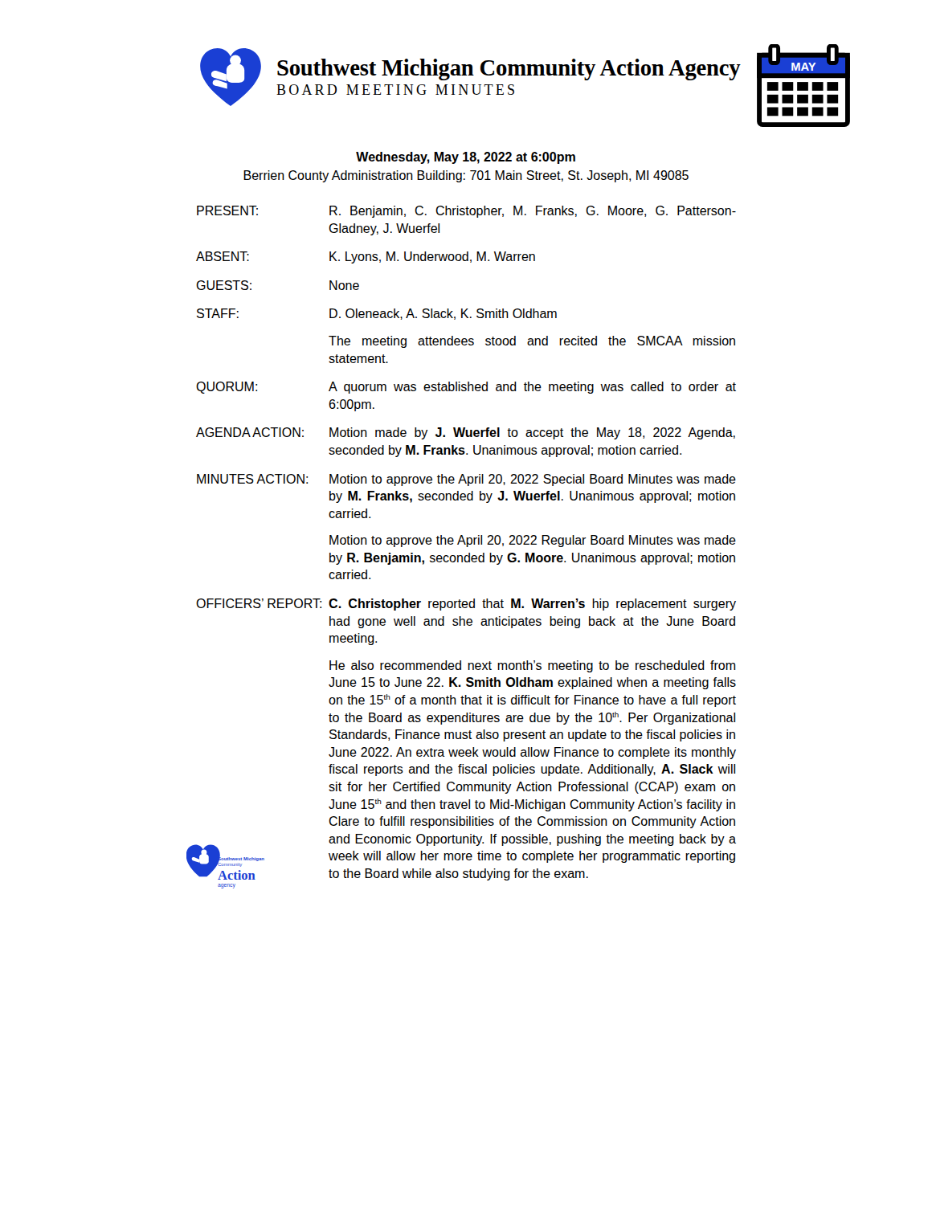Southwest Michigan Community Action Agency
BOARD MEETING MINUTES
MAY
Wednesday, May 18, 2022 at 6:00pm
Berrien County Administration Building: 701 Main Street, St. Joseph, MI 49085
| PRESENT: | R. Benjamin, C. Christopher, M. Franks, G. Moore, G. Patterson-Gladney, J. Wuerfel |
| ABSENT: | K. Lyons, M. Underwood, M. Warren |
| GUESTS: | None |
| STAFF: | D. Oleneack, A. Slack, K. Smith Oldham The meeting attendees stood and recited the SMCAA mission statement. |
| QUORUM: | A quorum was established and the meeting was called to order at 6:00pm. |
| AGENDA ACTION: | Motion made by J. Wuerfel to accept the May 18, 2022 Agenda, seconded by M. Franks . Unanimous approval; motion carried. |
| MINUTES ACTION: | Motion to approve the April 20, 2022 Special Board Minutes was made by M. Franks, seconded by J. Wuerfel . Unanimous approval; motion carried. Motion to approve the April 20, 2022 Regular Board Minutes was made by R. Benjamin, seconded by G. Moore . Unanimous approval; motion carried. |
| OFFICERS’ REPORT: | C. Christopher reported that M. Warren’s hip replacement surgery had gone well and she anticipates being back at the June Board meeting. He also recommended next month’s meeting to be rescheduled from June 15 to June 22. K. Smith Oldham explained when a meeting falls on the 15 th of a month that it is difficult for Finance to have a full report to the Board as expenditures are due by the 10 th . Per Organizational Standards, Finance must also present an update to the fiscal policies in June 2022. An extra week would allow Finance to complete its monthly fiscal reports and the fiscal policies update. Additionally, A. Slack will sit for her Certified Community Action Professional (CCAP) exam on June 15 th and then travel to Mid-Michigan Community Action’s facility in Clare to fulfill responsibilities of the Commission on Community Action and Economic Opportunity. If possible, pushing the meeting back by a week will allow her more time to complete her programmatic reporting to the Board while also studying for the exam. |
Southwest Michigan Community Action agency